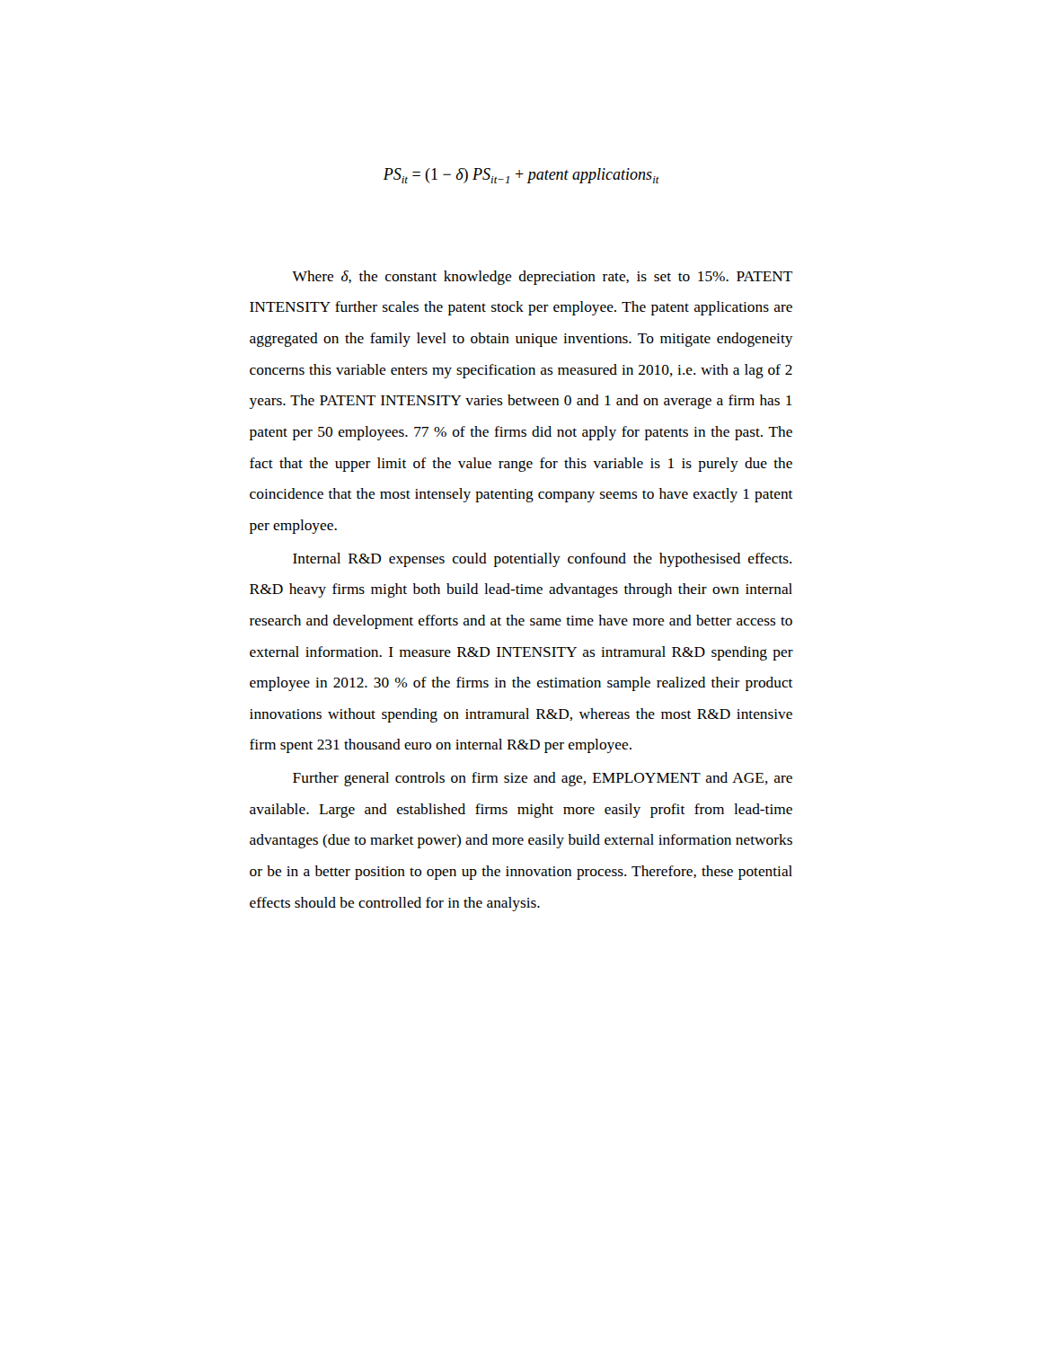PS it = (1 − δ) PS it−1 + patent applications it
Where δ, the constant knowledge depreciation rate, is set to 15%. PATENT INTENSITY further scales the patent stock per employee. The patent applications are aggregated on the family level to obtain unique inventions. To mitigate endogeneity concerns this variable enters my specification as measured in 2010, i.e. with a lag of 2 years. The PATENT INTENSITY varies between 0 and 1 and on average a firm has 1 patent per 50 employees. 77 % of the firms did not apply for patents in the past. The fact that the upper limit of the value range for this variable is 1 is purely due the coincidence that the most intensely patenting company seems to have exactly 1 patent per employee.
Internal R&D expenses could potentially confound the hypothesised effects. R&D heavy firms might both build lead-time advantages through their own internal research and development efforts and at the same time have more and better access to external information. I measure R&D INTENSITY as intramural R&D spending per employee in 2012. 30 % of the firms in the estimation sample realized their product innovations without spending on intramural R&D, whereas the most R&D intensive firm spent 231 thousand euro on internal R&D per employee.
Further general controls on firm size and age, EMPLOYMENT and AGE, are available. Large and established firms might more easily profit from lead-time advantages (due to market power) and more easily build external information networks or be in a better position to open up the innovation process. Therefore, these potential effects should be controlled for in the analysis.